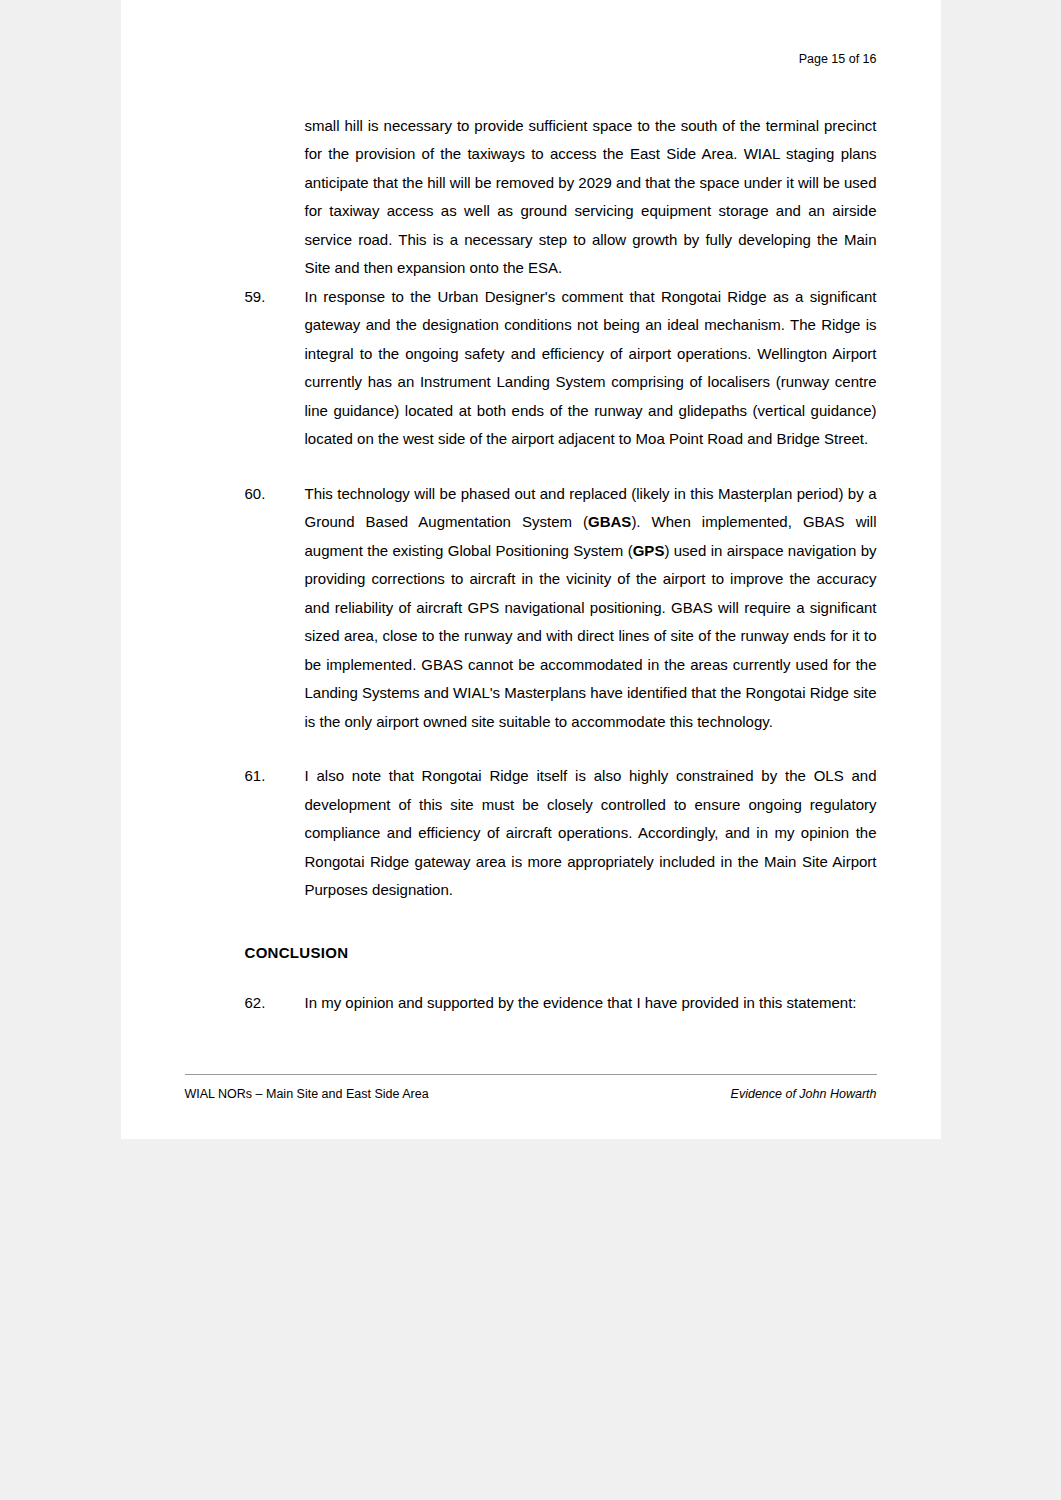Page 15 of 16
small hill is necessary to provide sufficient space to the south of the terminal precinct for the provision of the taxiways to access the East Side Area. WIAL staging plans anticipate that the hill will be removed by 2029 and that the space under it will be used for taxiway access as well as ground servicing equipment storage and an airside service road. This is a necessary step to allow growth by fully developing the Main Site and then expansion onto the ESA.
59. In response to the Urban Designer's comment that Rongotai Ridge as a significant gateway and the designation conditions not being an ideal mechanism. The Ridge is integral to the ongoing safety and efficiency of airport operations. Wellington Airport currently has an Instrument Landing System comprising of localisers (runway centre line guidance) located at both ends of the runway and glidepaths (vertical guidance) located on the west side of the airport adjacent to Moa Point Road and Bridge Street.
60. This technology will be phased out and replaced (likely in this Masterplan period) by a Ground Based Augmentation System (GBAS). When implemented, GBAS will augment the existing Global Positioning System (GPS) used in airspace navigation by providing corrections to aircraft in the vicinity of the airport to improve the accuracy and reliability of aircraft GPS navigational positioning. GBAS will require a significant sized area, close to the runway and with direct lines of site of the runway ends for it to be implemented. GBAS cannot be accommodated in the areas currently used for the Landing Systems and WIAL's Masterplans have identified that the Rongotai Ridge site is the only airport owned site suitable to accommodate this technology.
61. I also note that Rongotai Ridge itself is also highly constrained by the OLS and development of this site must be closely controlled to ensure ongoing regulatory compliance and efficiency of aircraft operations. Accordingly, and in my opinion the Rongotai Ridge gateway area is more appropriately included in the Main Site Airport Purposes designation.
Conclusion
62. In my opinion and supported by the evidence that I have provided in this statement:
WIAL NORs – Main Site and East Side Area
Evidence of John Howarth